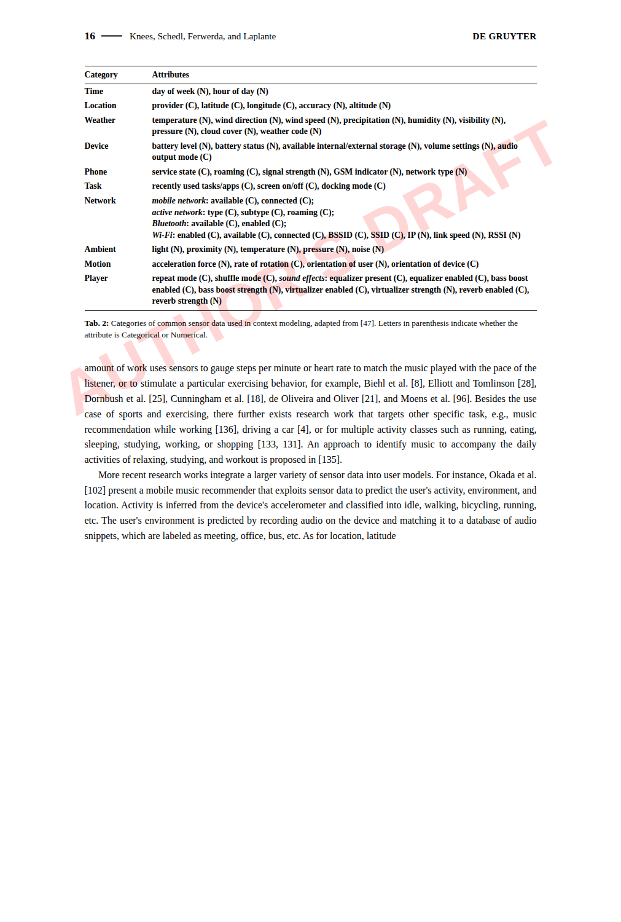16 Knees, Schedl, Ferwerda, and Laplante DE GRUYTER
AUTHOR'S DRAFT
| Category | Attributes |
| --- | --- |
| Time | day of week (N), hour of day (N) |
| Location | provider (C), latitude (C), longitude (C), accuracy (N), altitude (N) |
| Weather | temperature (N), wind direction (N), wind speed (N), precipitation (N), humidity (N), visibility (N), pressure (N), cloud cover (N), weather code (N) |
| Device | battery level (N), battery status (N), available internal/external storage (N), volume settings (N), audio output mode (C) |
| Phone | service state (C), roaming (C), signal strength (N), GSM indicator (N), network type (N) |
| Task | recently used tasks/apps (C), screen on/off (C), docking mode (C) |
| Network | mobile network : available (C), connected (C); active network : type (C), subtype (C), roaming (C); Bluetooth : available (C), enabled (C); Wi-Fi : enabled (C), available (C), connected (C), BSSID (C), SSID (C), IP (N), link speed (N), RSSI (N) |
| Ambient | light (N), proximity (N), temperature (N), pressure (N), noise (N) |
| Motion | acceleration force (N), rate of rotation (C), orientation of user (N), orientation of device (C) |
| Player | repeat mode (C), shuffle mode (C), sound effects : equalizer present (C), equalizer enabled (C), bass boost enabled (C), bass boost strength (N), virtualizer enabled (C), virtualizer strength (N), reverb enabled (C), reverb strength (N) |
Tab. 2: Categories of common sensor data used in context modeling, adapted from [47]. Letters in parenthesis indicate whether the attribute is Categorical or Numerical.
amount of work uses sensors to gauge steps per minute or heart rate to match the music played with the pace of the listener, or to stimulate a particular exercising behavior, for example, Biehl et al. [8], Elliott and Tomlinson [28], Dornbush et al. [25], Cunningham et al. [18], de Oliveira and Oliver [21], and Moens et al. [96]. Besides the use case of sports and exercising, there further exists research work that targets other specific task, e.g., music recommendation while working [136], driving a car [4], or for multiple activity classes such as running, eating, sleeping, studying, working, or shopping [133, 131]. An approach to identify music to accompany the daily activities of relaxing, studying, and workout is proposed in [135].
More recent research works integrate a larger variety of sensor data into user models. For instance, Okada et al. [102] present a mobile music recommender that exploits sensor data to predict the user's activity, environment, and location. Activity is inferred from the device's accelerometer and classified into idle, walking, bicycling, running, etc. The user's environment is predicted by recording audio on the device and matching it to a database of audio snippets, which are labeled as meeting, office, bus, etc. As for location, latitude